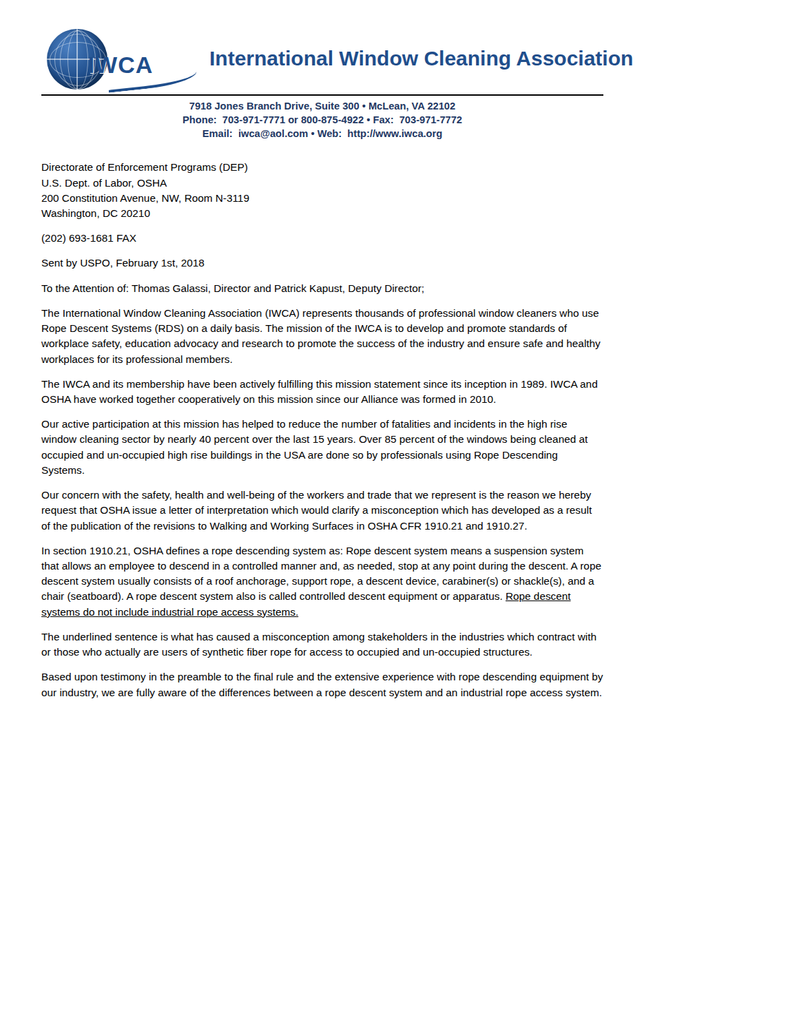IWCA
International Window Cleaning Association
7918 Jones Branch Drive, Suite 300 • McLean, VA 22102
Phone: 703-971-7771 or 800-875-4922 • Fax: 703-971-7772
Email: iwca@aol.com • Web: http://www.iwca.org
Directorate of Enforcement Programs (DEP)
U.S. Dept. of Labor, OSHA
200 Constitution Avenue, NW, Room N-3119
Washington, DC 20210
(202) 693-1681 FAX
Sent by USPO, February 1st, 2018
To the Attention of: Thomas Galassi, Director and Patrick Kapust, Deputy Director;
The International Window Cleaning Association (IWCA) represents thousands of professional window cleaners who use Rope Descent Systems (RDS) on a daily basis. The mission of the IWCA is to develop and promote standards of workplace safety, education advocacy and research to promote the success of the industry and ensure safe and healthy workplaces for its professional members.
The IWCA and its membership have been actively fulfilling this mission statement since its inception in 1989. IWCA and OSHA have worked together cooperatively on this mission since our Alliance was formed in 2010.
Our active participation at this mission has helped to reduce the number of fatalities and incidents in the high rise window cleaning sector by nearly 40 percent over the last 15 years. Over 85 percent of the windows being cleaned at occupied and un-occupied high rise buildings in the USA are done so by professionals using Rope Descending Systems.
Our concern with the safety, health and well-being of the workers and trade that we represent is the reason we hereby request that OSHA issue a letter of interpretation which would clarify a misconception which has developed as a result of the publication of the revisions to Walking and Working Surfaces in OSHA CFR 1910.21 and 1910.27.
In section 1910.21, OSHA defines a rope descending system as: Rope descent system means a suspension system that allows an employee to descend in a controlled manner and, as needed, stop at any point during the descent. A rope descent system usually consists of a roof anchorage, support rope, a descent device, carabiner(s) or shackle(s), and a chair (seatboard). A rope descent system also is called controlled descent equipment or apparatus. Rope descent systems do not include industrial rope access systems.
The underlined sentence is what has caused a misconception among stakeholders in the industries which contract with or those who actually are users of synthetic fiber rope for access to occupied and un-occupied structures.
Based upon testimony in the preamble to the final rule and the extensive experience with rope descending equipment by our industry, we are fully aware of the differences between a rope descent system and an industrial rope access system.